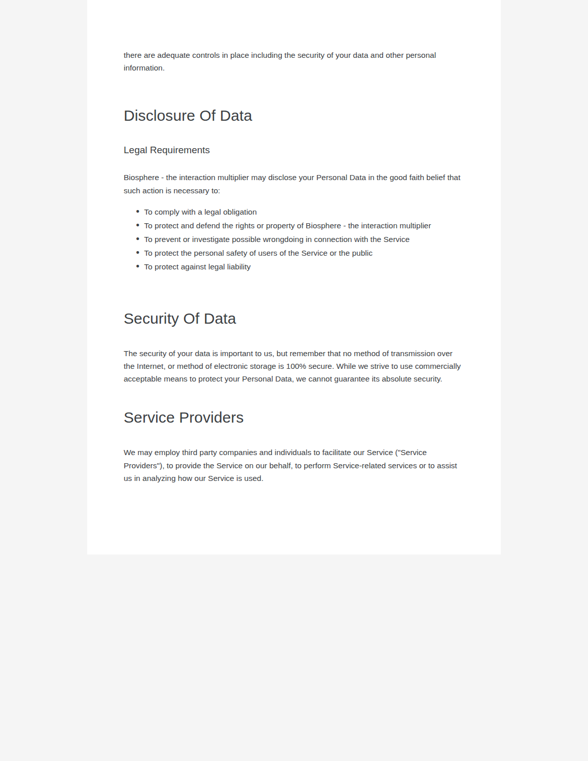there are adequate controls in place including the security of your data and other personal information.
Disclosure Of Data
Legal Requirements
Biosphere - the interaction multiplier may disclose your Personal Data in the good faith belief that such action is necessary to:
To comply with a legal obligation
To protect and defend the rights or property of Biosphere - the interaction multiplier
To prevent or investigate possible wrongdoing in connection with the Service
To protect the personal safety of users of the Service or the public
To protect against legal liability
Security Of Data
The security of your data is important to us, but remember that no method of transmission over the Internet, or method of electronic storage is 100% secure. While we strive to use commercially acceptable means to protect your Personal Data, we cannot guarantee its absolute security.
Service Providers
We may employ third party companies and individuals to facilitate our Service ("Service Providers"), to provide the Service on our behalf, to perform Service-related services or to assist us in analyzing how our Service is used.